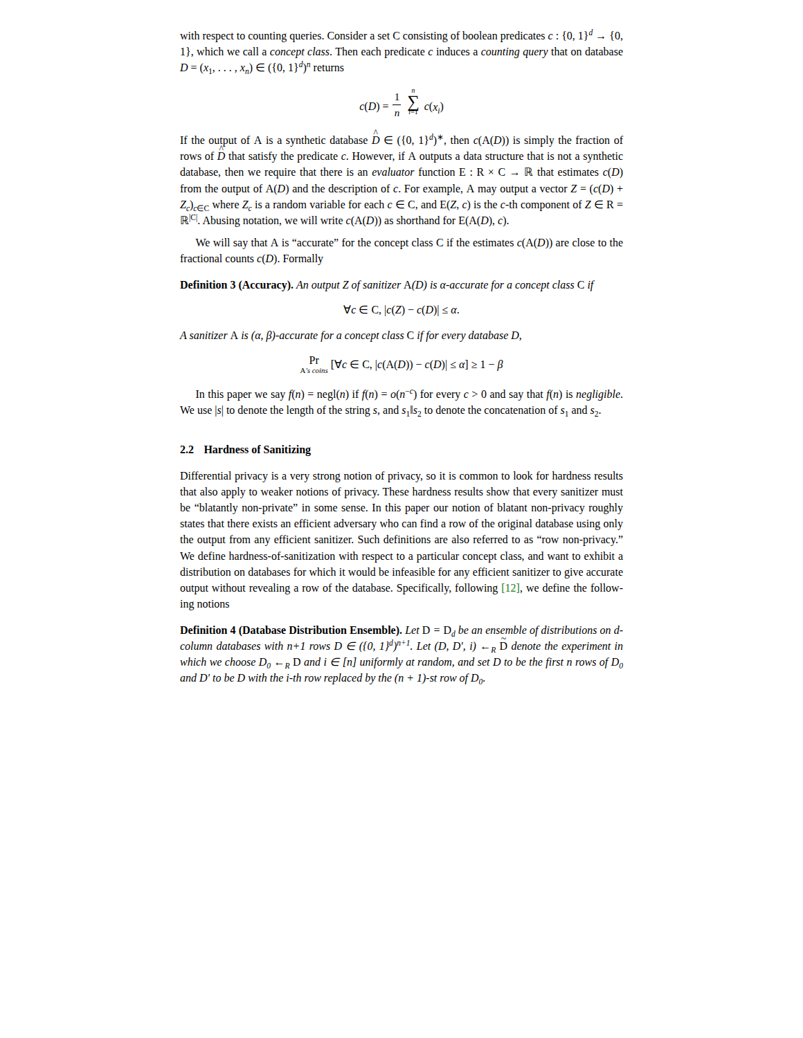with respect to counting queries. Consider a set C consisting of boolean predicates c : {0, 1}d → {0, 1}, which we call a concept class. Then each predicate c induces a counting query that on database D = (x1, . . . , xn) ∈ ({0, 1}d)n returns
c(D) = 1 n n∑i=1 c(xi)
If the output of A is a synthetic database ^D ∈ ({0, 1}d)∗, then c(A(D)) is simply the fraction of rows of ^D that satisfy the predicate c. However, if A outputs a data structure that is not a synthetic database, then we require that there is an evaluator function E : R × C → ℝ that estimates c(D) from the output of A(D) and the description of c. For example, A may output a vector Z = (c(D) + Zc)c∈C where Zc is a random variable for each c ∈ C, and E(Z, c) is the c-th component of Z ∈ R = ℝ|C|. Abusing notation, we will write c(A(D)) as shorthand for E(A(D), c).
We will say that A is “accurate” for the concept class C if the estimates c(A(D)) are close to the fractional counts c(D). Formally
Definition 3 (Accuracy). An output Z of sanitizer A(D) is α-accurate for a concept class C if
∀c ∈ C, |c(Z) − c(D)| ≤ α.
A sanitizer A is (α, β)-accurate for a concept class C if for every database D,
Pr A′s coins[∀c ∈ C, |c(A(D)) − c(D)| ≤ α] ≥ 1 − β
In this paper we say f(n) = negl(n) if f(n) = o(n−c) for every c > 0 and say that f(n) is negligible. We use |s| to denote the length of the string s, and s1‖s2 to denote the concatenation of s1 and s2.
2.2 Hardness of Sanitizing
Differential privacy is a very strong notion of privacy, so it is common to look for hardness results that also apply to weaker notions of privacy. These hardness results show that every sanitizer must be “blatantly non-private” in some sense. In this paper our notion of blatant non-privacy roughly states that there exists an efficient adversary who can find a row of the original database using only the output from any efficient sanitizer. Such definitions are also referred to as “row non-privacy.” We define hardness-of-sanitization with respect to a particular concept class, and want to exhibit a distribution on databases for which it would be infeasible for any efficient sanitizer to give accurate output without revealing a row of the database. Specifically, following [12], we define the following notions
Definition 4 (Database Distribution Ensemble). Let D = Dd be an ensemble of distributions on d-column databases with n+1 rows D ∈ ({0, 1}d)n+1. Let (D, D′, i) ←R ~D denote the experiment in which we choose D0 ←R D and i ∈ [n] uniformly at random, and set D to be the first n rows of D0 and D′ to be D with the i-th row replaced by the (n + 1)-st row of D0.